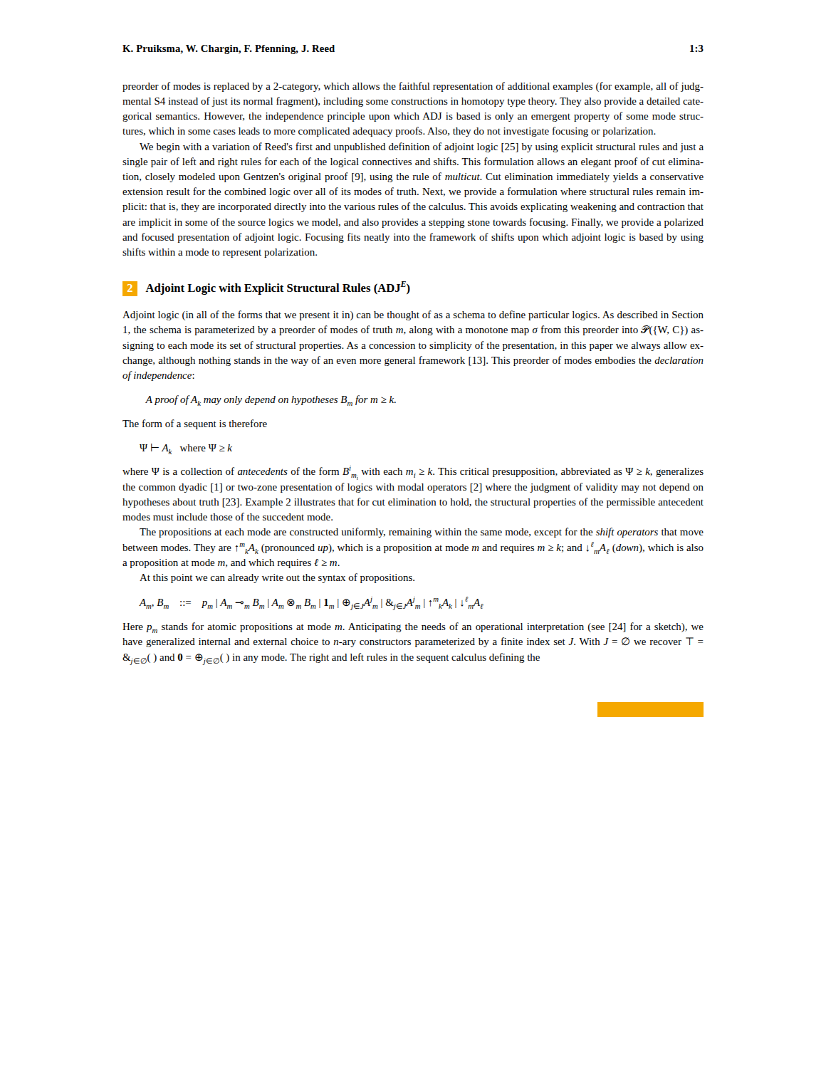K. Pruiksma, W. Chargin, F. Pfenning, J. Reed 1:3
preorder of modes is replaced by a 2-category, which allows the faithful representation of additional examples (for example, all of judgmental S4 instead of just its normal fragment), including some constructions in homotopy type theory. They also provide a detailed categorical semantics. However, the independence principle upon which ADJ is based is only an emergent property of some mode structures, which in some cases leads to more complicated adequacy proofs. Also, they do not investigate focusing or polarization.
We begin with a variation of Reed's first and unpublished definition of adjoint logic [25] by using explicit structural rules and just a single pair of left and right rules for each of the logical connectives and shifts. This formulation allows an elegant proof of cut elimination, closely modeled upon Gentzen's original proof [9], using the rule of multicut. Cut elimination immediately yields a conservative extension result for the combined logic over all of its modes of truth. Next, we provide a formulation where structural rules remain implicit: that is, they are incorporated directly into the various rules of the calculus. This avoids explicating weakening and contraction that are implicit in some of the source logics we model, and also provides a stepping stone towards focusing. Finally, we provide a polarized and focused presentation of adjoint logic. Focusing fits neatly into the framework of shifts upon which adjoint logic is based by using shifts within a mode to represent polarization.
2 Adjoint Logic with Explicit Structural Rules (ADJE)
Adjoint logic (in all of the forms that we present it in) can be thought of as a schema to define particular logics. As described in Section 1, the schema is parameterized by a preorder of modes of truth m, along with a monotone map σ from this preorder into 𝒫({W, C}) assigning to each mode its set of structural properties. As a concession to simplicity of the presentation, in this paper we always allow exchange, although nothing stands in the way of an even more general framework [13]. This preorder of modes embodies the declaration of independence:
A proof of Ak may only depend on hypotheses Bm for m ≥ k.
The form of a sequent is therefore
Ψ ⊢ Ak where Ψ ≥ k
where Ψ is a collection of antecedents of the form Bimi with each mi ≥ k. This critical presupposition, abbreviated as Ψ ≥ k, generalizes the common dyadic [1] or two-zone presentation of logics with modal operators [2] where the judgment of validity may not depend on hypotheses about truth [23]. Example 2 illustrates that for cut elimination to hold, the structural properties of the permissible antecedent modes must include those of the succedent mode.
The propositions at each mode are constructed uniformly, remaining within the same mode, except for the shift operators that move between modes. They are ↑mkAk (pronounced up), which is a proposition at mode m and requires m ≥ k; and ↓ℓmAℓ (down), which is also a proposition at mode m, and which requires ℓ ≥ m.
At this point we can already write out the syntax of propositions.
Am, Bm ::= pm | Am ⊸m Bm | Am ⊗m Bm | 1m | ⊕j∈JAjm | &j∈JAjm | ↑mkAk | ↓ℓmAℓ
Here pm stands for atomic propositions at mode m. Anticipating the needs of an operational interpretation (see [24] for a sketch), we have generalized internal and external choice to n-ary constructors parameterized by a finite index set J. With J = ∅ we recover ⊤ = &j∈∅( ) and 0 = ⊕j∈∅( ) in any mode. The right and left rules in the sequent calculus defining the